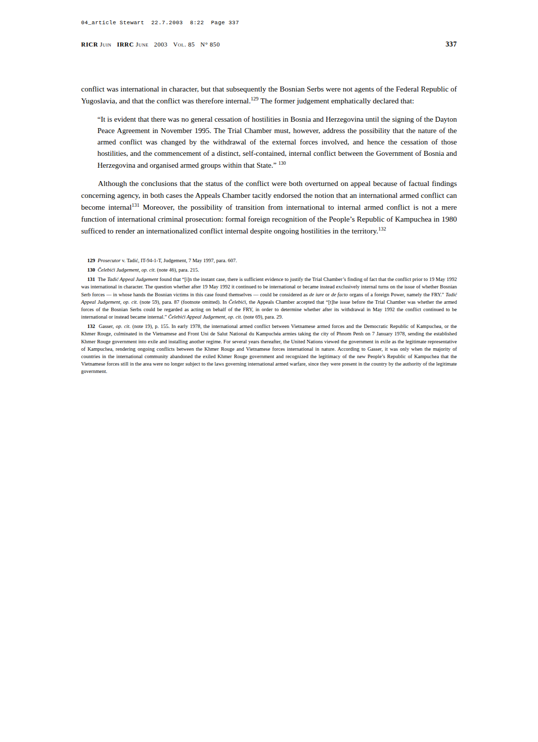04_article Stewart 22.7.2003 8:22 Page 337
RICR Juin IRRC June 2003 Vol. 85 N° 850 337
conflict was international in character, but that subsequently the Bosnian Serbs were not agents of the Federal Republic of Yugoslavia, and that the conflict was therefore internal.129 The former judgement emphatically declared that:
“It is evident that there was no general cessation of hostilities in Bosnia and Herzegovina until the signing of the Dayton Peace Agreement in November 1995. The Trial Chamber must, however, address the possibility that the nature of the armed conflict was changed by the withdrawal of the external forces involved, and hence the cessation of those hostilities, and the commencement of a distinct, self-contained, internal conflict between the Government of Bosnia and Herzegovina and organised armed groups within that State.” 130
Although the conclusions that the status of the conflict were both overturned on appeal because of factual findings concerning agency, in both cases the Appeals Chamber tacitly endorsed the notion that an international armed conflict can become internal131 Moreover, the possibility of transition from international to internal armed conflict is not a mere function of international criminal prosecution: formal foreign recognition of the People’s Republic of Kampuchea in 1980 sufficed to render an internationalized conflict internal despite ongoing hostilities in the territory.132
129 Prosecutor v. Tadić, IT-94-1-T, Judgement, 7 May 1997, para. 607.
130 Čelebići Judgement, op. cit. (note 46), para. 215.
131 The Tadić Appeal Judgement found that “[i]n the instant case, there is sufficient evidence to justify the Trial Chamber’s finding of fact that the conflict prior to 19 May 1992 was international in character. The question whether after 19 May 1992 it continued to be international or became instead exclusively internal turns on the issue of whether Bosnian Serb forces — in whose hands the Bosnian victims in this case found themselves — could be considered as de iure or de facto organs of a foreign Power, namely the FRY.” Tadić Appeal Judgement, op. cit. (note 59), para. 87 (footnote omitted). In Čelebići, the Appeals Chamber accepted that “[t]he issue before the Trial Chamber was whether the armed forces of the Bosnian Serbs could be regarded as acting on behalf of the FRY, in order to determine whether after its withdrawal in May 1992 the conflict continued to be international or instead became internal.” Čelebići Appeal Judgement, op. cit. (note 69), para. 29.
132 Gasser, op. cit. (note 19), p. 155. In early 1978, the international armed conflict between Vietnamese armed forces and the Democratic Republic of Kampuchea, or the Khmer Rouge, culminated in the Vietnamese and Front Uni de Salut National du Kampuchéa armies taking the city of Phnom Penh on 7 January 1978, sending the established Khmer Rouge government into exile and installing another regime. For several years thereafter, the United Nations viewed the government in exile as the legitimate representative of Kampuchea, rendering ongoing conflicts between the Khmer Rouge and Vietnamese forces international in nature. According to Gasser, it was only when the majority of countries in the international community abandoned the exiled Khmer Rouge government and recognized the legitimacy of the new People’s Republic of Kampuchea that the Vietnamese forces still in the area were no longer subject to the laws governing international armed warfare, since they were present in the country by the authority of the legitimate government.